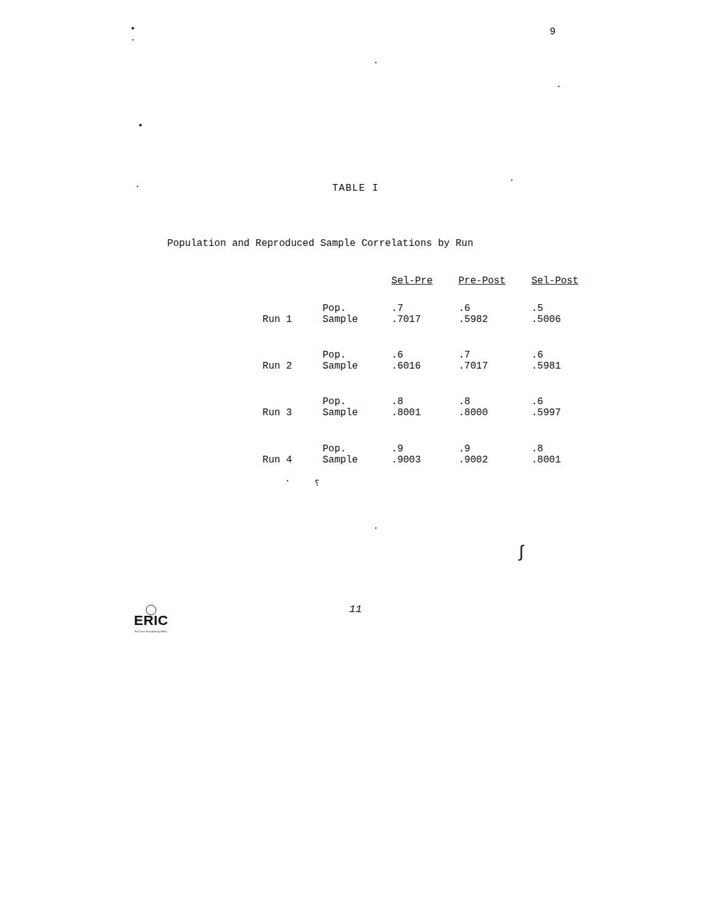•.
9
.
.
•
.
.
TABLE I
Population and Reproduced Sample Correlations by Run
| | | Sel-Pre | Pre-Post | Sel-Post |
| --- | --- | --- | --- | --- |
| | Pop. | .7 | .6 | .5 |
| Run 1 | Sample | .7017 | .5982 | .5006 |
| | Pop. | .6 | .7 | .6 |
| Run 2 | Sample | .6016 | .7017 | .5981 |
| | Pop. | .8 | .8 | .6 |
| Run 3 | Sample | .8001 | .8000 | .5997 |
| | Pop. | .9 | .9 | .8 |
| Run 4 | Sample | .9003 | .9002 | .8001 |
.
⸮
.
∫
11
ERIC Full Text Provided by ERIC